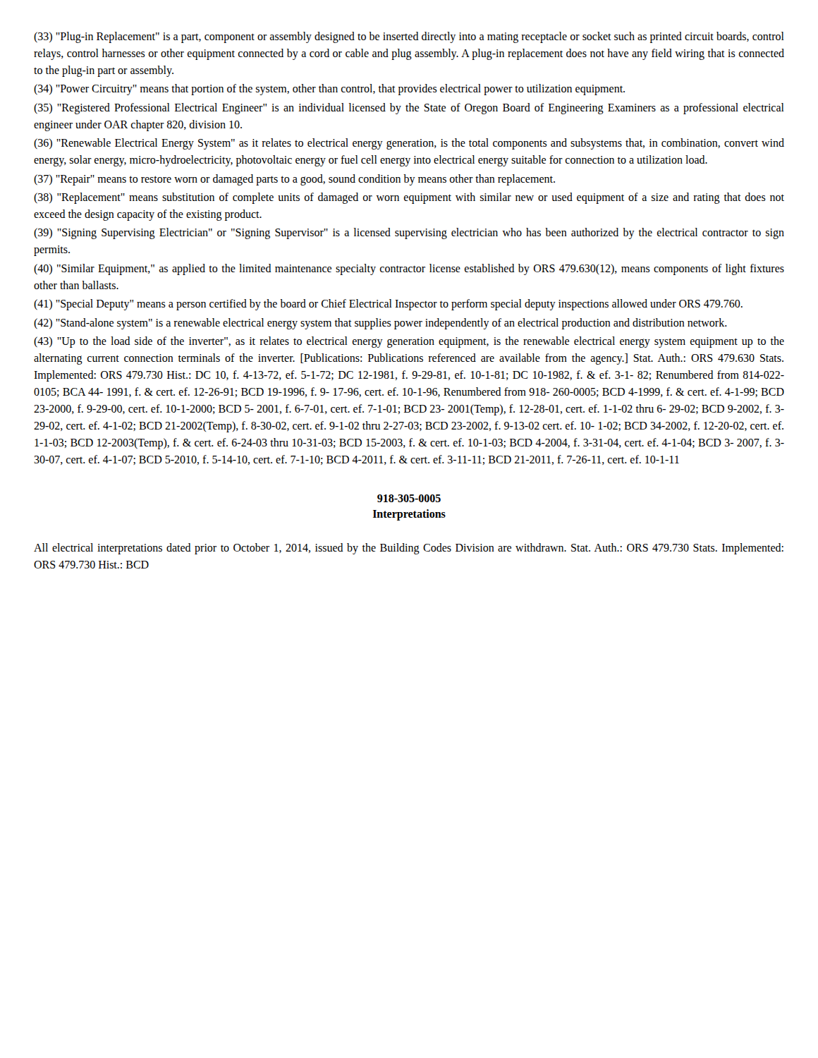(33) "Plug-in Replacement" is a part, component or assembly designed to be inserted directly into a mating receptacle or socket such as printed circuit boards, control relays, control harnesses or other equipment connected by a cord or cable and plug assembly. A plug-in replacement does not have any field wiring that is connected to the plug-in part or assembly.
(34) "Power Circuitry" means that portion of the system, other than control, that provides electrical power to utilization equipment.
(35) "Registered Professional Electrical Engineer" is an individual licensed by the State of Oregon Board of Engineering Examiners as a professional electrical engineer under OAR chapter 820, division 10.
(36) "Renewable Electrical Energy System" as it relates to electrical energy generation, is the total components and subsystems that, in combination, convert wind energy, solar energy, micro-hydroelectricity, photovoltaic energy or fuel cell energy into electrical energy suitable for connection to a utilization load.
(37) "Repair" means to restore worn or damaged parts to a good, sound condition by means other than replacement.
(38) "Replacement" means substitution of complete units of damaged or worn equipment with similar new or used equipment of a size and rating that does not exceed the design capacity of the existing product.
(39) "Signing Supervising Electrician" or "Signing Supervisor" is a licensed supervising electrician who has been authorized by the electrical contractor to sign permits.
(40) "Similar Equipment," as applied to the limited maintenance specialty contractor license established by ORS 479.630(12), means components of light fixtures other than ballasts.
(41) "Special Deputy" means a person certified by the board or Chief Electrical Inspector to perform special deputy inspections allowed under ORS 479.760.
(42) "Stand-alone system" is a renewable electrical energy system that supplies power independently of an electrical production and distribution network.
(43) "Up to the load side of the inverter", as it relates to electrical energy generation equipment, is the renewable electrical energy system equipment up to the alternating current connection terminals of the inverter. [Publications: Publications referenced are available from the agency.] Stat. Auth.: ORS 479.630 Stats. Implemented: ORS 479.730 Hist.: DC 10, f. 4-13-72, ef. 5-1-72; DC 12-1981, f. 9-29-81, ef. 10-1-81; DC 10-1982, f. & ef. 3-1- 82; Renumbered from 814-022-0105; BCA 44- 1991, f. & cert. ef. 12-26-91; BCD 19-1996, f. 9- 17-96, cert. ef. 10-1-96, Renumbered from 918- 260-0005; BCD 4-1999, f. & cert. ef. 4-1-99; BCD 23-2000, f. 9-29-00, cert. ef. 10-1-2000; BCD 5- 2001, f. 6-7-01, cert. ef. 7-1-01; BCD 23- 2001(Temp), f. 12-28-01, cert. ef. 1-1-02 thru 6- 29-02; BCD 9-2002, f. 3-29-02, cert. ef. 4-1-02; BCD 21-2002(Temp), f. 8-30-02, cert. ef. 9-1-02 thru 2-27-03; BCD 23-2002, f. 9-13-02 cert. ef. 10- 1-02; BCD 34-2002, f. 12-20-02, cert. ef. 1-1-03; BCD 12-2003(Temp), f. & cert. ef. 6-24-03 thru 10-31-03; BCD 15-2003, f. & cert. ef. 10-1-03; BCD 4-2004, f. 3-31-04, cert. ef. 4-1-04; BCD 3- 2007, f. 3-30-07, cert. ef. 4-1-07; BCD 5-2010, f. 5-14-10, cert. ef. 7-1-10; BCD 4-2011, f. & cert. ef. 3-11-11; BCD 21-2011, f. 7-26-11, cert. ef. 10-1-11
918-305-0005 Interpretations
All electrical interpretations dated prior to October 1, 2014, issued by the Building Codes Division are withdrawn. Stat. Auth.: ORS 479.730 Stats. Implemented: ORS 479.730 Hist.: BCD